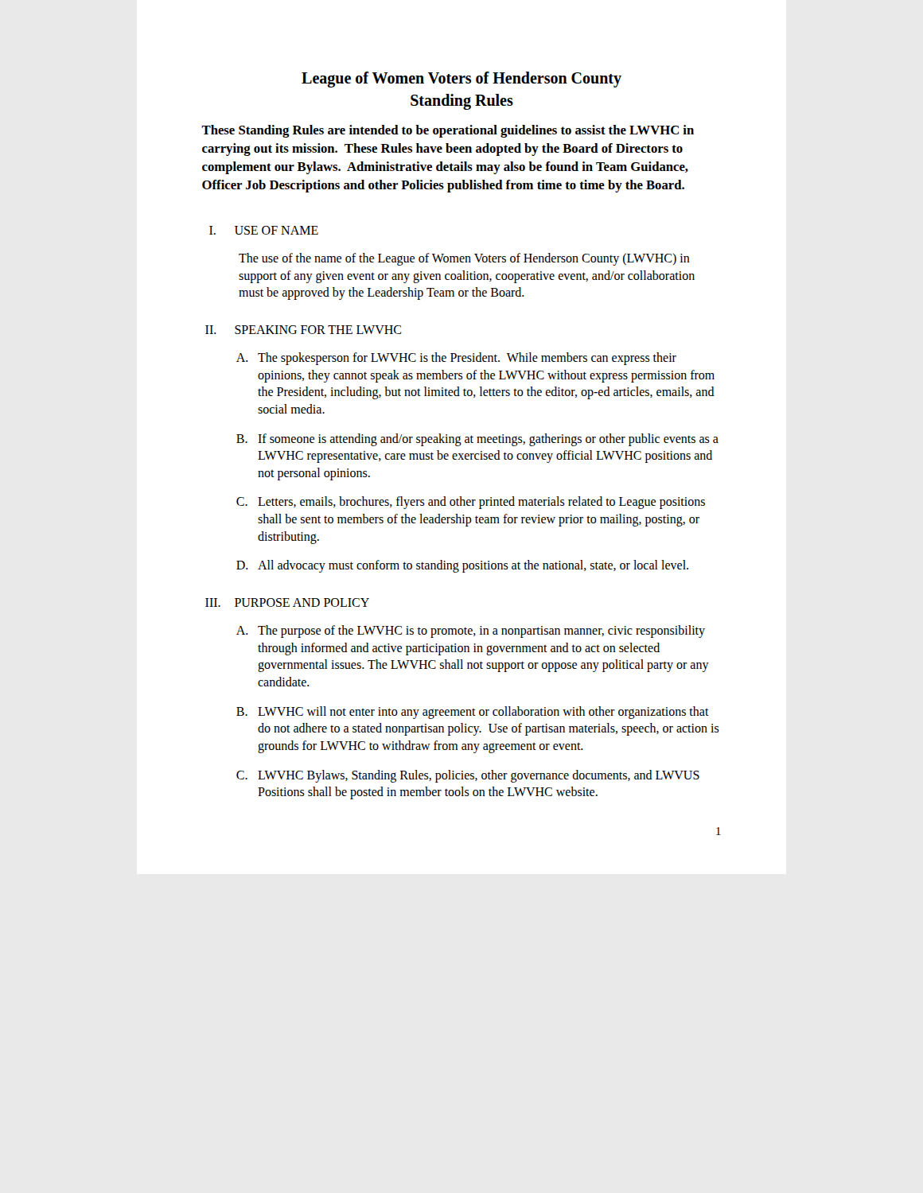League of Women Voters of Henderson County
Standing Rules
These Standing Rules are intended to be operational guidelines to assist the LWVHC in carrying out its mission. These Rules have been adopted by the Board of Directors to complement our Bylaws. Administrative details may also be found in Team Guidance, Officer Job Descriptions and other Policies published from time to time by the Board.
I. USE OF NAME
The use of the name of the League of Women Voters of Henderson County (LWVHC) in support of any given event or any given coalition, cooperative event, and/or collaboration must be approved by the Leadership Team or the Board.
II. SPEAKING FOR THE LWVHC
A. The spokesperson for LWVHC is the President. While members can express their opinions, they cannot speak as members of the LWVHC without express permission from the President, including, but not limited to, letters to the editor, op-ed articles, emails, and social media.
B. If someone is attending and/or speaking at meetings, gatherings or other public events as a LWVHC representative, care must be exercised to convey official LWVHC positions and not personal opinions.
C. Letters, emails, brochures, flyers and other printed materials related to League positions shall be sent to members of the leadership team for review prior to mailing, posting, or distributing.
D. All advocacy must conform to standing positions at the national, state, or local level.
III. PURPOSE AND POLICY
A. The purpose of the LWVHC is to promote, in a nonpartisan manner, civic responsibility through informed and active participation in government and to act on selected governmental issues. The LWVHC shall not support or oppose any political party or any candidate.
B. LWVHC will not enter into any agreement or collaboration with other organizations that do not adhere to a stated nonpartisan policy. Use of partisan materials, speech, or action is grounds for LWVHC to withdraw from any agreement or event.
C. LWVHC Bylaws, Standing Rules, policies, other governance documents, and LWVUS Positions shall be posted in member tools on the LWVHC website.
1